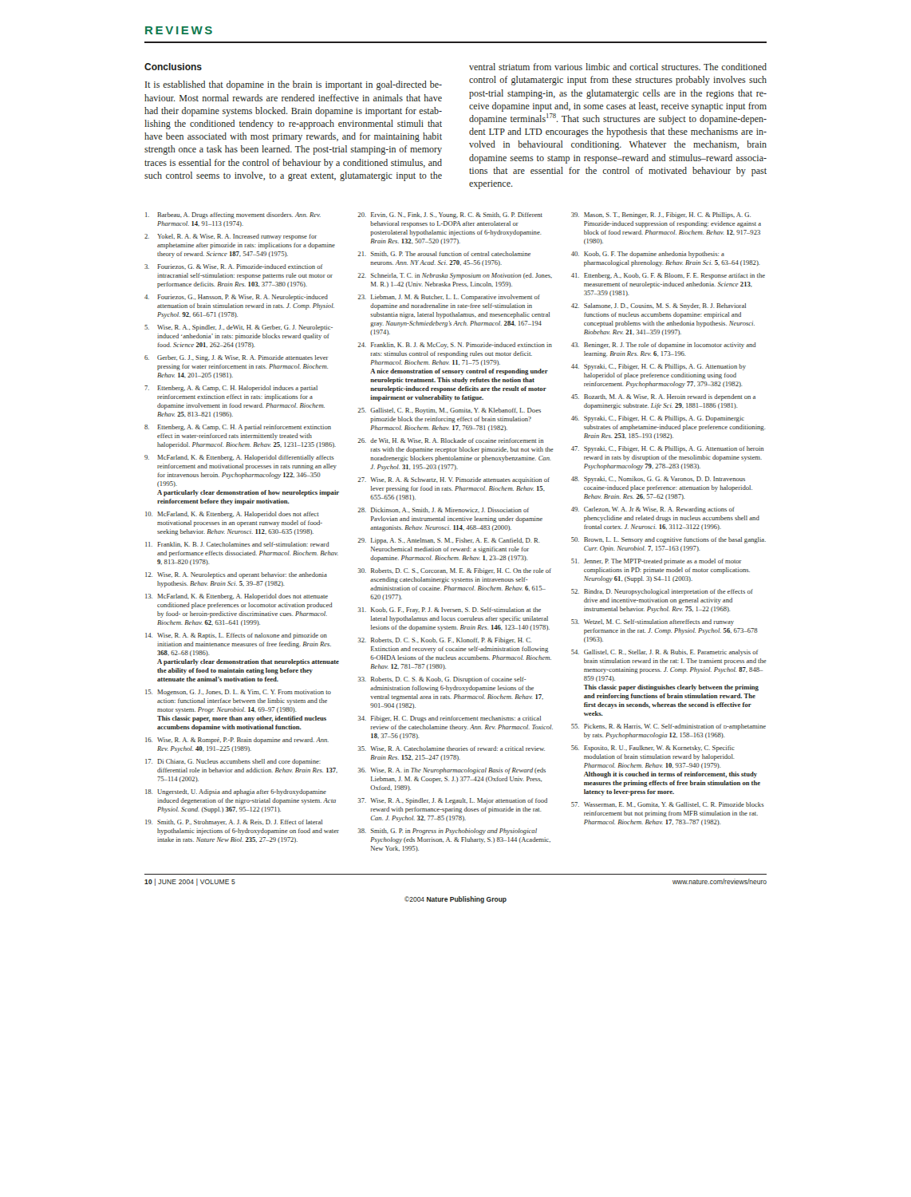Reviews
Conclusions
It is established that dopamine in the brain is important in goal-directed behaviour. Most normal rewards are rendered ineffective in animals that have had their dopamine systems blocked. Brain dopamine is important for establishing the conditioned tendency to re-approach environmental stimuli that have been associated with most primary rewards, and for maintaining habit strength once a task has been learned. The post-trial stamping-in of memory traces is essential for the control of behaviour by a conditioned stimulus, and such control seems to involve, to a great extent, glutamatergic input to the ventral striatum from various limbic and cortical structures. The conditioned control of glutamatergic input from these structures probably involves such post-trial stamping-in, as the glutamatergic cells are in the regions that receive dopamine input and, in some cases at least, receive synaptic input from dopamine terminals178. That such structures are subject to dopamine-dependent LTP and LTD encourages the hypothesis that these mechanisms are involved in behavioural conditioning. Whatever the mechanism, brain dopamine seems to stamp in response–reward and stimulus–reward associations that are essential for the control of motivated behaviour by past experience.
Barbeau, A. Drugs affecting movement disorders. Ann. Rev. Pharmacol. 14, 91–113 (1974).
Yokel, R. A. & Wise, R. A. Increased runway response for amphetamine after pimozide in rats: implications for a dopamine theory of reward. Science 187, 547–549 (1975).
Fouriezos, G. & Wise, R. A. Pimozide-induced extinction of intracranial self-stimulation: response patterns rule out motor or performance deficits. Brain Res. 103, 377–380 (1976).
Fouriezos, G., Hansson, P. & Wise, R. A. Neuroleptic-induced attenuation of brain stimulation reward in rats. J. Comp. Physiol. Psychol. 92, 661–671 (1978).
Wise, R. A., Spindler, J., deWit, H. & Gerber, G. J. Neuroleptic-induced ‘anhedonia’ in rats: pimozide blocks reward quality of food. Science 201, 262–264 (1978).
Gerber, G. J., Sing, J. & Wise, R. A. Pimozide attenuates lever pressing for water reinforcement in rats. Pharmacol. Biochem. Behav. 14, 201–205 (1981).
Ettenberg, A. & Camp, C. H. Haloperidol induces a partial reinforcement extinction effect in rats: implications for a dopamine involvement in food reward. Pharmacol. Biochem. Behav. 25, 813–821 (1986).
Ettenberg, A. & Camp, C. H. A partial reinforcement extinction effect in water-reinforced rats intermittently treated with haloperidol. Pharmacol. Biochem. Behav. 25, 1231–1235 (1986).
McFarland, K. & Ettenberg, A. Haloperidol differentially affects reinforcement and motivational processes in rats running an alley for intravenous heroin. Psychopharmacology 122, 346–350 (1995). A particularly clear demonstration of how neuroleptics impair reinforcement before they impair motivation.
McFarland, K. & Ettenberg, A. Haloperidol does not affect motivational processes in an operant runway model of food-seeking behavior. Behav. Neurosci. 112, 630–635 (1998).
Franklin, K. B. J. Catecholamines and self-stimulation: reward and performance effects dissociated. Pharmacol. Biochem. Behav. 9, 813–820 (1978).
Wise, R. A. Neuroleptics and operant behavior: the anhedonia hypothesis. Behav. Brain Sci. 5, 39–87 (1982).
McFarland, K. & Ettenberg, A. Haloperidol does not attenuate conditioned place preferences or locomotor activation produced by food- or heroin-predictive discriminative cues. Pharmacol. Biochem. Behav. 62, 631–641 (1999).
Wise, R. A. & Raptis, L. Effects of naloxone and pimozide on initiation and maintenance measures of free feeding. Brain Res. 368, 62–68 (1986). A particularly clear demonstration that neuroleptics attenuate the ability of food to maintain eating long before they attenuate the animal’s motivation to feed.
Mogenson, G. J., Jones, D. L. & Yim, C. Y. From motivation to action: functional interface between the limbic system and the motor system. Progr. Neurobiol. 14, 69–97 (1980). This classic paper, more than any other, identified nucleus accumbens dopamine with motivational function.
Wise, R. A. & Rompré, P.-P. Brain dopamine and reward. Ann. Rev. Psychol. 40, 191–225 (1989).
Di Chiara, G. Nucleus accumbens shell and core dopamine: differential role in behavior and addiction. Behav. Brain Res. 137, 75–114 (2002).
Ungerstedt, U. Adipsia and aphagia after 6-hydroxydopamine induced degeneration of the nigro-striatal dopamine system. Acta Physiol. Scand. (Suppl.) 367, 95–122 (1971).
Smith, G. P., Strohmayer, A. J. & Reis, D. J. Effect of lateral hypothalamic injections of 6-hydroxydopamine on food and water intake in rats. Nature New Biol. 235, 27–29 (1972).
Ervin, G. N., Fink, J. S., Young, R. C. & Smith, G. P. Different behavioral responses to L-DOPA after anterolateral or posterolateral hypothalamic injections of 6-hydroxydopamine. Brain Res. 132, 507–520 (1977).
Smith, G. P. The arousal function of central catecholamine neurons. Ann. NY Acad. Sci. 270, 45–56 (1976).
Schneirla, T. C. in Nebraska Symposium on Motivation (ed. Jones, M. R.) 1–42 (Univ. Nebraska Press, Lincoln, 1959).
Liebman, J. M. & Butcher, L. L. Comparative involvement of dopamine and noradrenaline in rate-free self-stimulation in substantia nigra, lateral hypothalamus, and mesencephalic central gray. Naunyn-Schmiedeberg’s Arch. Pharmacol. 284, 167–194 (1974).
Franklin, K. B. J. & McCoy, S. N. Pimozide-induced extinction in rats: stimulus control of responding rules out motor deficit. Pharmacol. Biochem. Behav. 11, 71–75 (1979). A nice demonstration of sensory control of responding under neuroleptic treatment. This study refutes the notion that neuroleptic-induced response deficits are the result of motor impairment or vulnerability to fatigue.
Gallistel, C. R., Boytim, M., Gomita, Y. & Klebanoff, L. Does pimozide block the reinforcing effect of brain stimulation? Pharmacol. Biochem. Behav. 17, 769–781 (1982).
de Wit, H. & Wise, R. A. Blockade of cocaine reinforcement in rats with the dopamine receptor blocker pimozide, but not with the noradrenergic blockers phentolamine or phenoxybenzamine. Can. J. Psychol. 31, 195–203 (1977).
Wise, R. A. & Schwartz, H. V. Pimozide attenuates acquisition of lever pressing for food in rats. Pharmacol. Biochem. Behav. 15, 655–656 (1981).
Dickinson, A., Smith, J. & Mirenowicz, J. Dissociation of Pavlovian and instrumental incentive learning under dopamine antagonists. Behav. Neurosci. 114, 468–483 (2000).
Lippa, A. S., Antelman, S. M., Fisher, A. E. & Canfield, D. R. Neurochemical mediation of reward: a significant role for dopamine. Pharmacol. Biochem. Behav. 1, 23–28 (1973).
Roberts, D. C. S., Corcoran, M. E. & Fibiger, H. C. On the role of ascending catecholaminergic systems in intravenous self-administration of cocaine. Pharmacol. Biochem. Behav. 6, 615–620 (1977).
Koob, G. F., Fray, P. J. & Iversen, S. D. Self-stimulation at the lateral hypothalamus and locus coeruleus after specific unilateral lesions of the dopamine system. Brain Res. 146, 123–140 (1978).
Roberts, D. C. S., Koob, G. F., Klonoff, P. & Fibiger, H. C. Extinction and recovery of cocaine self-administration following 6-OHDA lesions of the nucleus accumbens. Pharmacol. Biochem. Behav. 12, 781–787 (1980).
Roberts, D. C. S. & Koob, G. Disruption of cocaine self-administration following 6-hydroxydopamine lesions of the ventral tegmental area in rats. Pharmacol. Biochem. Behav. 17, 901–904 (1982).
Fibiger, H. C. Drugs and reinforcement mechanisms: a critical review of the catecholamine theory. Ann. Rev. Pharmacol. Toxicol. 18, 37–56 (1978).
Wise, R. A. Catecholamine theories of reward: a critical review. Brain Res. 152, 215–247 (1978).
Wise, R. A. in The Neuropharmacological Basis of Reward (eds Liebman, J. M. & Cooper, S. J.) 377–424 (Oxford Univ. Press, Oxford, 1989).
Wise, R. A., Spindler, J. & Legault, L. Major attenuation of food reward with performance-sparing doses of pimozide in the rat. Can. J. Psychol. 32, 77–85 (1978).
Smith, G. P. in Progress in Psychobiology and Physiological Psychology (eds Morrison, A. & Fluharty, S.) 83–144 (Academic, New York, 1995).
Mason, S. T., Beninger, R. J., Fibiger, H. C. & Phillips, A. G. Pimozide-induced suppression of responding: evidence against a block of food reward. Pharmacol. Biochem. Behav. 12, 917–923 (1980).
Koob, G. F. The dopamine anhedonia hypothesis: a pharmacological phrenology. Behav. Brain Sci. 5, 63–64 (1982).
Ettenberg, A., Koob, G. F. & Bloom, F. E. Response artifact in the measurement of neuroleptic-induced anhedonia. Science 213, 357–359 (1981).
Salamone, J. D., Cousins, M. S. & Snyder, B. J. Behavioral functions of nucleus accumbens dopamine: empirical and conceptual problems with the anhedonia hypothesis. Neurosci. Biobehav. Rev. 21, 341–359 (1997).
Beninger, R. J. The role of dopamine in locomotor activity and learning. Brain Res. Rev. 6, 173–196.
Spyraki, C., Fibiger, H. C. & Phillips, A. G. Attenuation by haloperidol of place preference conditioning using food reinforcement. Psychopharmacology 77, 379–382 (1982).
Bozarth, M. A. & Wise, R. A. Heroin reward is dependent on a dopaminergic substrate. Life Sci. 29, 1881–1886 (1981).
Spyraki, C., Fibiger, H. C. & Phillips, A. G. Dopaminergic substrates of amphetamine-induced place preference conditioning. Brain Res. 253, 185–193 (1982).
Spyraki, C., Fibiger, H. C. & Phillips, A. G. Attenuation of heroin reward in rats by disruption of the mesolimbic dopamine system. Psychopharmacology 79, 278–283 (1983).
Spyraki, C., Nomikos, G. G. & Varonos, D. D. Intravenous cocaine-induced place preference: attenuation by haloperidol. Behav. Brain. Res. 26, 57–62 (1987).
Carlezon, W. A. Jr & Wise, R. A. Rewarding actions of phencyclidine and related drugs in nucleus accumbens shell and frontal cortex. J. Neurosci. 16, 3112–3122 (1996).
Brown, L. L. Sensory and cognitive functions of the basal ganglia. Curr. Opin. Neurobiol. 7, 157–163 (1997).
Jenner, P. The MPTP-treated primate as a model of motor complications in PD: primate model of motor complications. Neurology 61, (Suppl. 3) S4–11 (2003).
Bindra, D. Neuropsychological interpretation of the effects of drive and incentive-motivation on general activity and instrumental behavior. Psychol. Rev. 75, 1–22 (1968).
Wetzel, M. C. Self-stimulation aftereffects and runway performance in the rat. J. Comp. Physiol. Psychol. 56, 673–678 (1963).
Gallistel, C. R., Stellar, J. R. & Bubis, E. Parametric analysis of brain stimulation reward in the rat: I. The transient process and the memory-containing process. J. Comp. Physiol. Psychol. 87, 848–859 (1974). This classic paper distinguishes clearly between the priming and reinforcing functions of brain stimulation reward. The first decays in seconds, whereas the second is effective for weeks.
Pickens, R. & Harris, W. C. Self-administration of d-amphetamine by rats. Psychopharmacologia 12, 158–163 (1968).
Esposito, R. U., Faulkner, W. & Kornetsky, C. Specific modulation of brain stimulation reward by haloperidol. Pharmacol. Biochem. Behav. 10, 937–940 (1979). Although it is couched in terms of reinforcement, this study measures the priming effects of free brain stimulation on the latency to lever-press for more.
Wasserman, E. M., Gomita, Y. & Gallistel, C. R. Pimozide blocks reinforcement but not priming from MFB stimulation in the rat. Pharmacol. Biochem. Behav. 17, 783–787 (1982).
10 | JUNE 2004 | VOLUME 5
www.nature.com/reviews/neuro
©2004 Nature Publishing Group